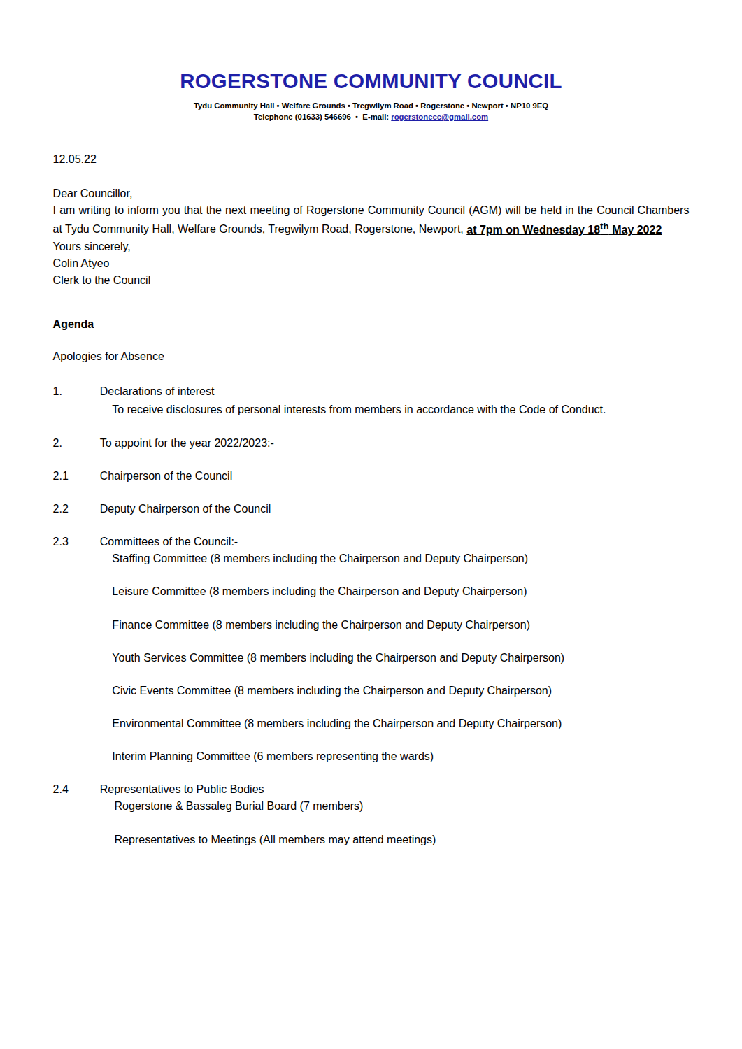ROGERSTONE COMMUNITY COUNCIL
Tydu Community Hall • Welfare Grounds • Tregwilym Road • Rogerstone • Newport • NP10 9EQ
Telephone (01633) 546696 • E-mail: rogerstonecc@gmail.com
12.05.22
Dear Councillor,
I am writing to inform you that the next meeting of Rogerstone Community Council (AGM) will be held in the Council Chambers at Tydu Community Hall, Welfare Grounds, Tregwilym Road, Rogerstone, Newport, at 7pm on Wednesday 18th May 2022
Yours sincerely,
Colin Atyeo
Clerk to the Council
Agenda
Apologies for Absence
| 1. | Declarations of interest To receive disclosures of personal interests from members in accordance with the Code of Conduct. |
| 2. | To appoint for the year 2022/2023:- |
| 2.1 | Chairperson of the Council |
| 2.2 | Deputy Chairperson of the Council |
| 2.3 | Committees of the Council:- Staffing Committee (8 members including the Chairperson and Deputy Chairperson) Leisure Committee (8 members including the Chairperson and Deputy Chairperson) Finance Committee (8 members including the Chairperson and Deputy Chairperson) Youth Services Committee (8 members including the Chairperson and Deputy Chairperson) Civic Events Committee (8 members including the Chairperson and Deputy Chairperson) Environmental Committee (8 members including the Chairperson and Deputy Chairperson) Interim Planning Committee (6 members representing the wards) |
| 2.4 | Representatives to Public Bodies Rogerstone & Bassaleg Burial Board (7 members) Representatives to Meetings (All members may attend meetings) |